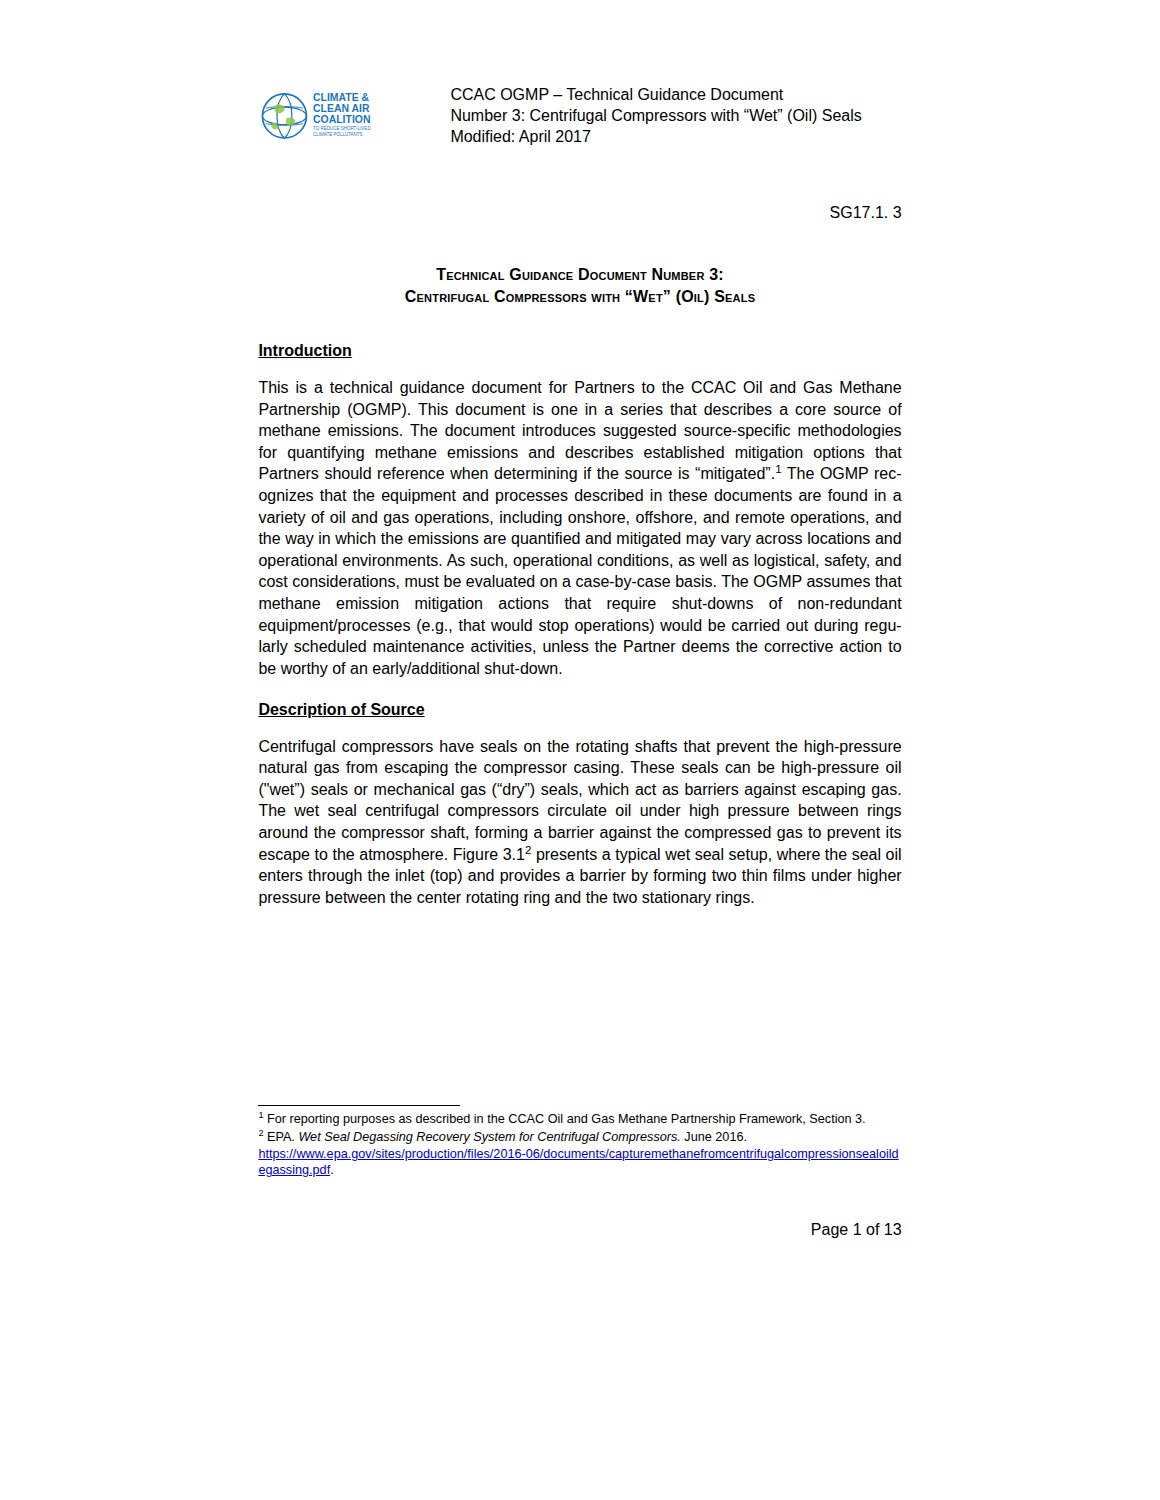Climate & Clean Air Coalition to Reduce Short-Lived Climate Pollutants CLIMATE & CLEAN AIR COALITION TO REDUCE SHORT-LIVED CLIMATE POLLUTANTS
CCAC OGMP – Technical Guidance Document
Number 3: Centrifugal Compressors with “Wet” (Oil) Seals
Modified: April 2017
SG17.1. 3
Technical Guidance Document Number 3:
Centrifugal Compressors with “Wet” (Oil) Seals
Introduction
This is a technical guidance document for Partners to the CCAC Oil and Gas Methane Partnership (OGMP). This document is one in a series that describes a core source of methane emissions. The document introduces suggested source-specific methodologies for quantifying methane emissions and describes established mitigation options that Partners should reference when determining if the source is “mitigated”.1 The OGMP recognizes that the equipment and processes described in these documents are found in a variety of oil and gas operations, including onshore, offshore, and remote operations, and the way in which the emissions are quantified and mitigated may vary across locations and operational environments. As such, operational conditions, as well as logistical, safety, and cost considerations, must be evaluated on a case-by-case basis. The OGMP assumes that methane emission mitigation actions that require shut-downs of non-redundant equipment/processes (e.g., that would stop operations) would be carried out during regularly scheduled maintenance activities, unless the Partner deems the corrective action to be worthy of an early/additional shut-down.
Description of Source
Centrifugal compressors have seals on the rotating shafts that prevent the high-pressure natural gas from escaping the compressor casing. These seals can be high-pressure oil ("wet”) seals or mechanical gas (“dry”) seals, which act as barriers against escaping gas. The wet seal centrifugal compressors circulate oil under high pressure between rings around the compressor shaft, forming a barrier against the compressed gas to prevent its escape to the atmosphere. Figure 3.12 presents a typical wet seal setup, where the seal oil enters through the inlet (top) and provides a barrier by forming two thin films under higher pressure between the center rotating ring and the two stationary rings.
1 For reporting purposes as described in the CCAC Oil and Gas Methane Partnership Framework, Section 3.
2 EPA. Wet Seal Degassing Recovery System for Centrifugal Compressors. June 2016.
https://www.epa.gov/sites/production/files/2016-06/documents/capturemethanefromcentrifugalcompressionsealoildegassing.pdf.
Page 1 of 13